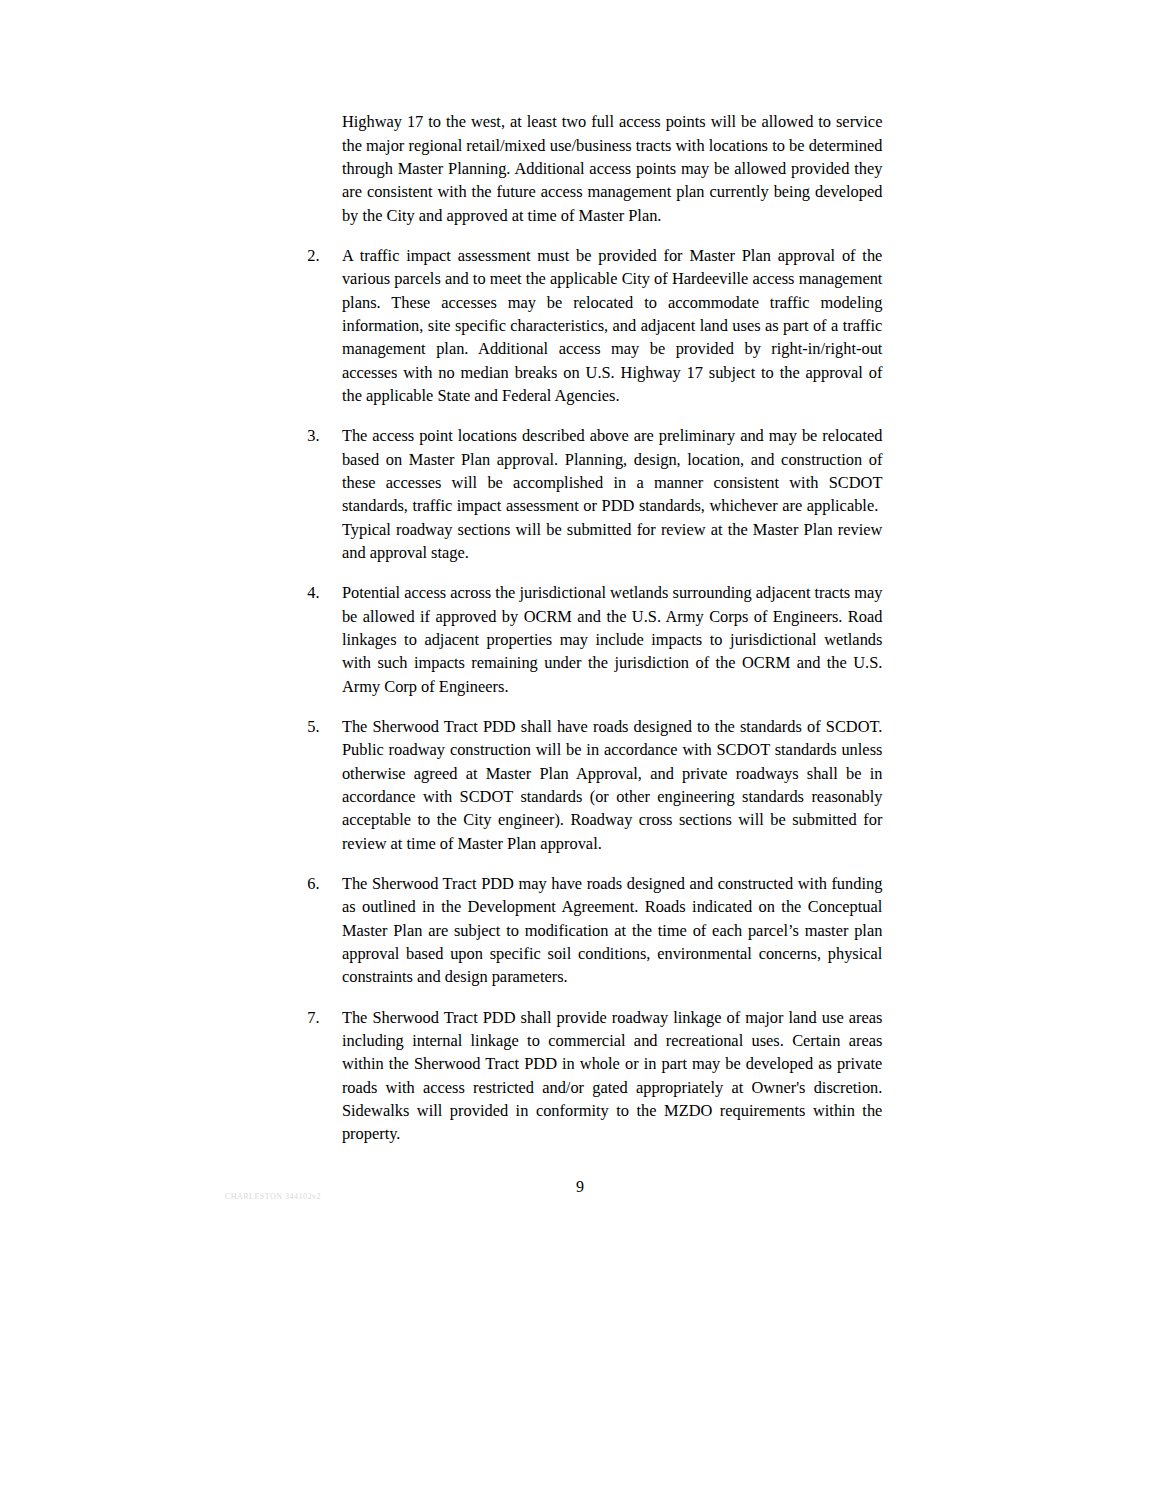Highway 17 to the west, at least two full access points will be allowed to service the major regional retail/mixed use/business tracts with locations to be determined through Master Planning. Additional access points may be allowed provided they are consistent with the future access management plan currently being developed by the City and approved at time of Master Plan.
2. A traffic impact assessment must be provided for Master Plan approval of the various parcels and to meet the applicable City of Hardeeville access management plans. These accesses may be relocated to accommodate traffic modeling information, site specific characteristics, and adjacent land uses as part of a traffic management plan. Additional access may be provided by right-in/right-out accesses with no median breaks on U.S. Highway 17 subject to the approval of the applicable State and Federal Agencies.
3. The access point locations described above are preliminary and may be relocated based on Master Plan approval. Planning, design, location, and construction of these accesses will be accomplished in a manner consistent with SCDOT standards, traffic impact assessment or PDD standards, whichever are applicable. Typical roadway sections will be submitted for review at the Master Plan review and approval stage.
4. Potential access across the jurisdictional wetlands surrounding adjacent tracts may be allowed if approved by OCRM and the U.S. Army Corps of Engineers. Road linkages to adjacent properties may include impacts to jurisdictional wetlands with such impacts remaining under the jurisdiction of the OCRM and the U.S. Army Corp of Engineers.
5. The Sherwood Tract PDD shall have roads designed to the standards of SCDOT. Public roadway construction will be in accordance with SCDOT standards unless otherwise agreed at Master Plan Approval, and private roadways shall be in accordance with SCDOT standards (or other engineering standards reasonably acceptable to the City engineer). Roadway cross sections will be submitted for review at time of Master Plan approval.
6. The Sherwood Tract PDD may have roads designed and constructed with funding as outlined in the Development Agreement. Roads indicated on the Conceptual Master Plan are subject to modification at the time of each parcel’s master plan approval based upon specific soil conditions, environmental concerns, physical constraints and design parameters.
7. The Sherwood Tract PDD shall provide roadway linkage of major land use areas including internal linkage to commercial and recreational uses. Certain areas within the Sherwood Tract PDD in whole or in part may be developed as private roads with access restricted and/or gated appropriately at Owner's discretion. Sidewalks will provided in conformity to the MZDO requirements within the property.
CHARLESTON 344102v2
9